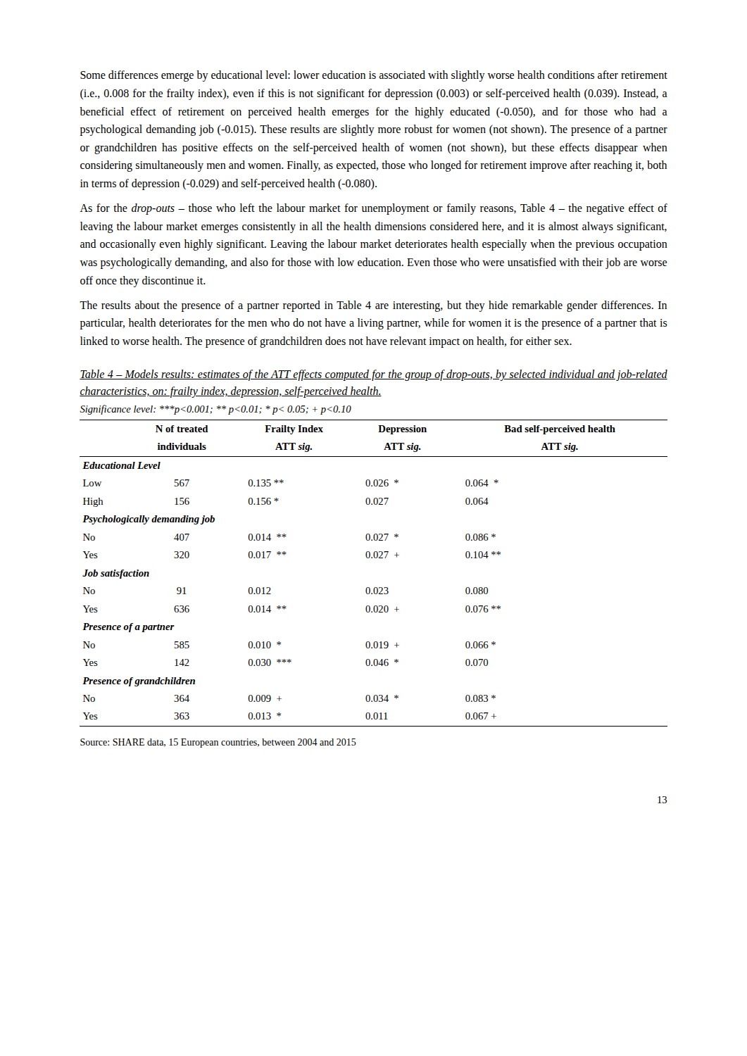Some differences emerge by educational level: lower education is associated with slightly worse health conditions after retirement (i.e., 0.008 for the frailty index), even if this is not significant for depression (0.003) or self-perceived health (0.039). Instead, a beneficial effect of retirement on perceived health emerges for the highly educated (-0.050), and for those who had a psychological demanding job (-0.015). These results are slightly more robust for women (not shown). The presence of a partner or grandchildren has positive effects on the self-perceived health of women (not shown), but these effects disappear when considering simultaneously men and women. Finally, as expected, those who longed for retirement improve after reaching it, both in terms of depression (-0.029) and self-perceived health (-0.080).
As for the drop-outs – those who left the labour market for unemployment or family reasons, Table 4 – the negative effect of leaving the labour market emerges consistently in all the health dimensions considered here, and it is almost always significant, and occasionally even highly significant. Leaving the labour market deteriorates health especially when the previous occupation was psychologically demanding, and also for those with low education. Even those who were unsatisfied with their job are worse off once they discontinue it.
The results about the presence of a partner reported in Table 4 are interesting, but they hide remarkable gender differences. In particular, health deteriorates for the men who do not have a living partner, while for women it is the presence of a partner that is linked to worse health. The presence of grandchildren does not have relevant impact on health, for either sex.
Table 4 – Models results: estimates of the ATT effects computed for the group of drop-outs, by selected individual and job-related characteristics, on: frailty index, depression, self-perceived health.
Significance level: ***p<0.001; ** p<0.01; * p< 0.05; + p<0.10
| | N of treated | Frailty Index | Depression | Bad self-perceived health |
| --- | --- | --- | --- | --- |
| | individuals | ATT sig. | ATT sig. | ATT sig. |
| Educational Level |
| Low | 567 | 0.135 ** | 0.026 * | 0.064 * |
| High | 156 | 0.156 * | 0.027 | 0.064 |
| Psychologically demanding job |
| No | 407 | 0.014 ** | 0.027 * | 0.086 * |
| Yes | 320 | 0.017 ** | 0.027 + | 0.104 ** |
| Job satisfaction |
| No | 91 | 0.012 | 0.023 | 0.080 |
| Yes | 636 | 0.014 ** | 0.020 + | 0.076 ** |
| Presence of a partner |
| No | 585 | 0.010 * | 0.019 + | 0.066 * |
| Yes | 142 | 0.030 *** | 0.046 * | 0.070 |
| Presence of grandchildren |
| No | 364 | 0.009 + | 0.034 * | 0.083 * |
| Yes | 363 | 0.013 * | 0.011 | 0.067 + |
Source: SHARE data, 15 European countries, between 2004 and 2015
13